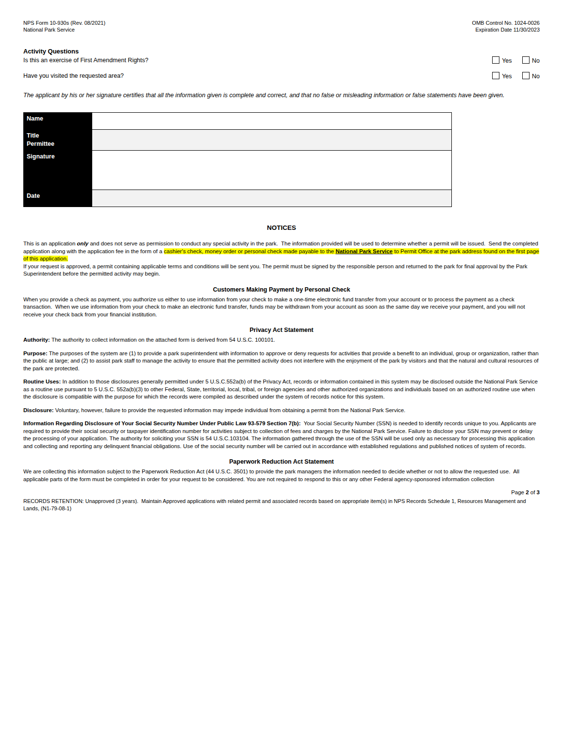NPS Form 10-930s (Rev. 08/2021)
National Park Service
OMB Control No. 1024-0026
Expiration Date 11/30/2023
Activity Questions
Is this an exercise of First Amendment Rights?
Yes No
Have you visited the requested area?
Yes No
The applicant by his or her signature certifies that all the information given is complete and correct, and that no false or misleading information or false statements have been given.
| Name | |
| Title Permittee | |
| Signature | |
| Date | |
NOTICES
This is an application only and does not serve as permission to conduct any special activity in the park. The information provided will be used to determine whether a permit will be issued. Send the completed application along with the application fee in the form of a cashier's check, money order or personal check made payable to the National Park Service to Permit Office at the park address found on the first page of this application.
If your request is approved, a permit containing applicable terms and conditions will be sent you. The permit must be signed by the responsible person and returned to the park for final approval by the Park Superintendent before the permitted activity may begin.
Customers Making Payment by Personal Check
When you provide a check as payment, you authorize us either to use information from your check to make a one-time electronic fund transfer from your account or to process the payment as a check transaction. When we use information from your check to make an electronic fund transfer, funds may be withdrawn from your account as soon as the same day we receive your payment, and you will not receive your check back from your financial institution.
Privacy Act Statement
Authority: The authority to collect information on the attached form is derived from 54 U.S.C. 100101.
Purpose: The purposes of the system are (1) to provide a park superintendent with information to approve or deny requests for activities that provide a benefit to an individual, group or organization, rather than the public at large; and (2) to assist park staff to manage the activity to ensure that the permitted activity does not interfere with the enjoyment of the park by visitors and that the natural and cultural resources of the park are protected.
Routine Uses: In addition to those disclosures generally permitted under 5 U.S.C.552a(b) of the Privacy Act, records or information contained in this system may be disclosed outside the National Park Service as a routine use pursuant to 5 U.S.C. 552a(b)(3) to other Federal, State, territorial, local, tribal, or foreign agencies and other authorized organizations and individuals based on an authorized routine use when the disclosure is compatible with the purpose for which the records were compiled as described under the system of records notice for this system.
Disclosure: Voluntary, however, failure to provide the requested information may impede individual from obtaining a permit from the National Park Service.
Information Regarding Disclosure of Your Social Security Number Under Public Law 93-579 Section 7(b): Your Social Security Number (SSN) is needed to identify records unique to you. Applicants are required to provide their social security or taxpayer identification number for activities subject to collection of fees and charges by the National Park Service. Failure to disclose your SSN may prevent or delay the processing of your application. The authority for soliciting your SSN is 54 U.S.C.103104. The information gathered through the use of the SSN will be used only as necessary for processing this application and collecting and reporting any delinquent financial obligations. Use of the social security number will be carried out in accordance with established regulations and published notices of system of records.
Paperwork Reduction Act Statement
We are collecting this information subject to the Paperwork Reduction Act (44 U.S.C. 3501) to provide the park managers the information needed to decide whether or not to allow the requested use. All applicable parts of the form must be completed in order for your request to be considered. You are not required to respond to this or any other Federal agency-sponsored information collection
Page 2 of 3
RECORDS RETENTION: Unapproved (3 years). Maintain Approved applications with related permit and associated records based on appropriate item(s) in NPS Records Schedule 1, Resources Management and Lands, (N1-79-08-1)